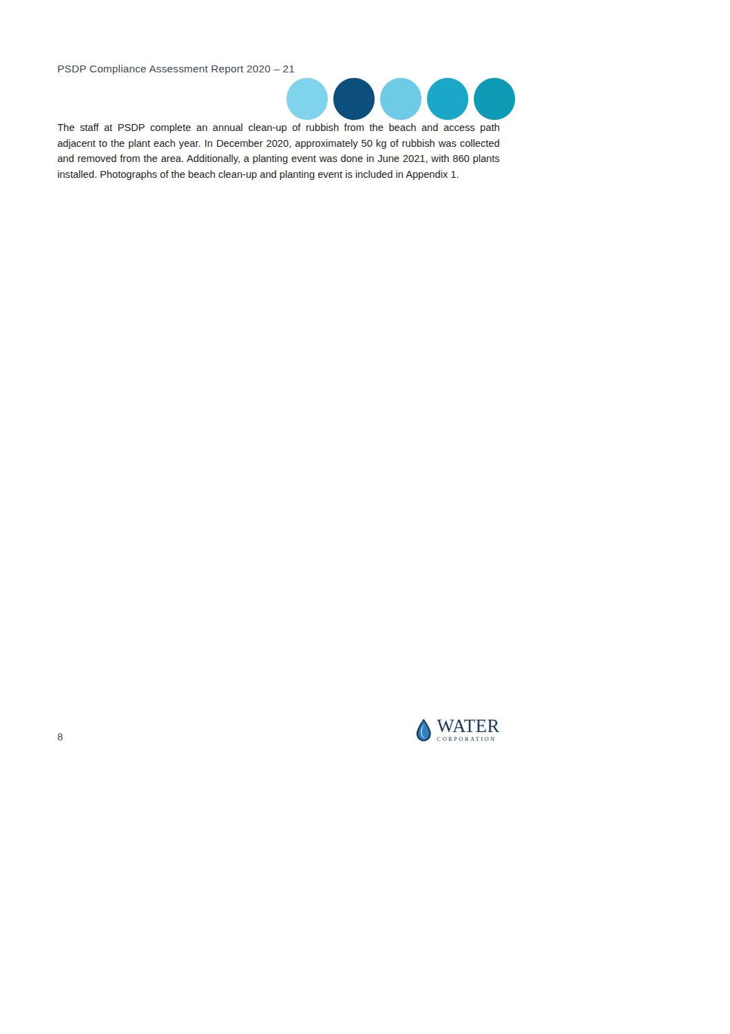PSDP Compliance Assessment Report 2020 – 21
The staff at PSDP complete an annual clean-up of rubbish from the beach and access path adjacent to the plant each year. In December 2020, approximately 50 kg of rubbish was collected and removed from the area. Additionally, a planting event was done in June 2021, with 860 plants installed. Photographs of the beach clean-up and planting event is included in Appendix 1.
8
WATER
CORPORATION